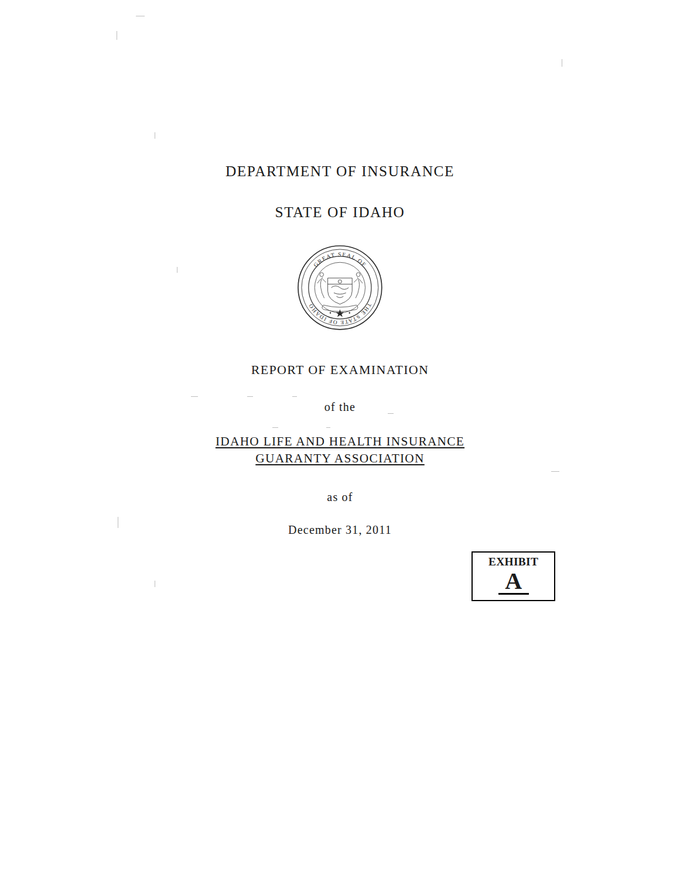DEPARTMENT OF INSURANCE
STATE OF IDAHO
GREAT SEAL OF THE STATE OF IDAHO
REPORT OF EXAMINATION
of the
IDAHO LIFE AND HEALTH INSURANCE GUARANTY ASSOCIATION
as of
December 31, 2011
EXHIBIT
A